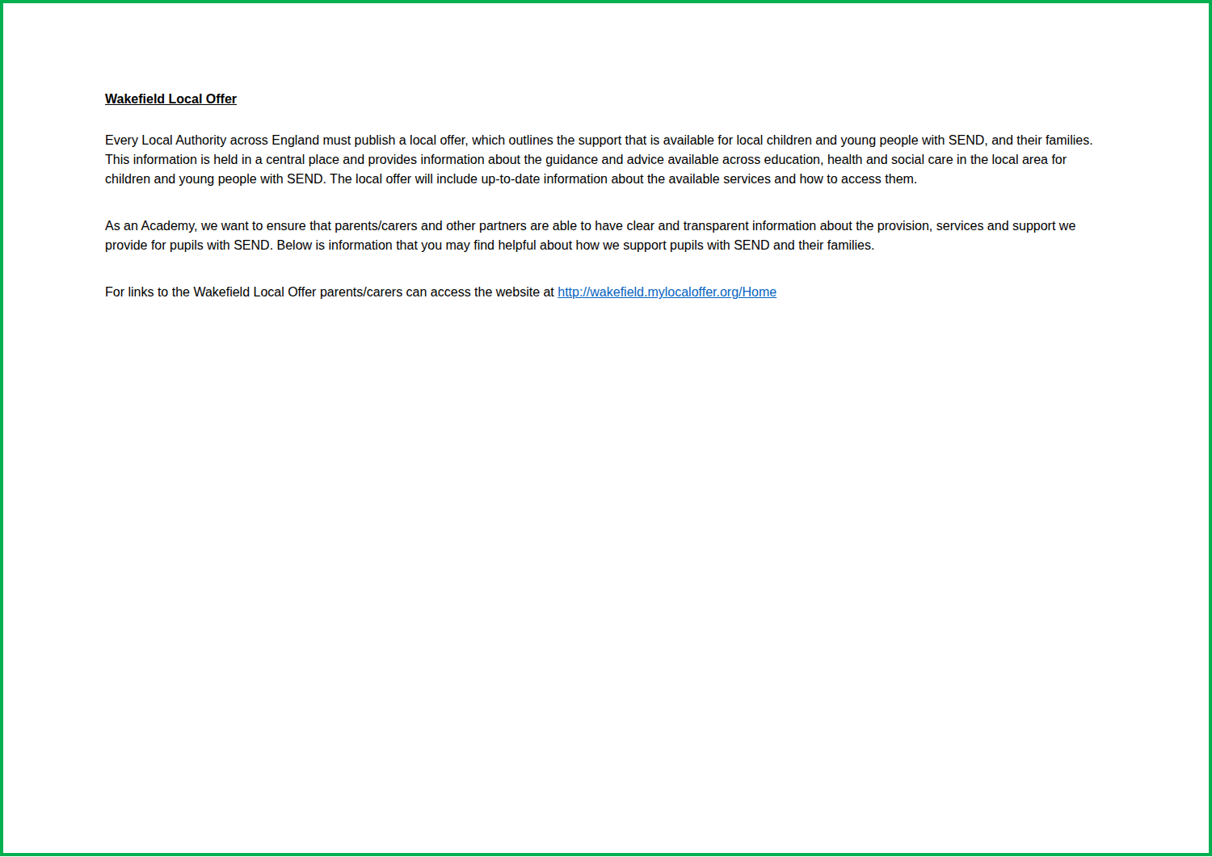Wakefield Local Offer
Every Local Authority across England must publish a local offer, which outlines the support that is available for local children and young people with SEND, and their families. This information is held in a central place and provides information about the guidance and advice available across education, health and social care in the local area for children and young people with SEND. The local offer will include up-to-date information about the available services and how to access them.
As an Academy, we want to ensure that parents/carers and other partners are able to have clear and transparent information about the provision, services and support we provide for pupils with SEND. Below is information that you may find helpful about how we support pupils with SEND and their families.
For links to the Wakefield Local Offer parents/carers can access the website at http://wakefield.mylocaloffer.org/Home